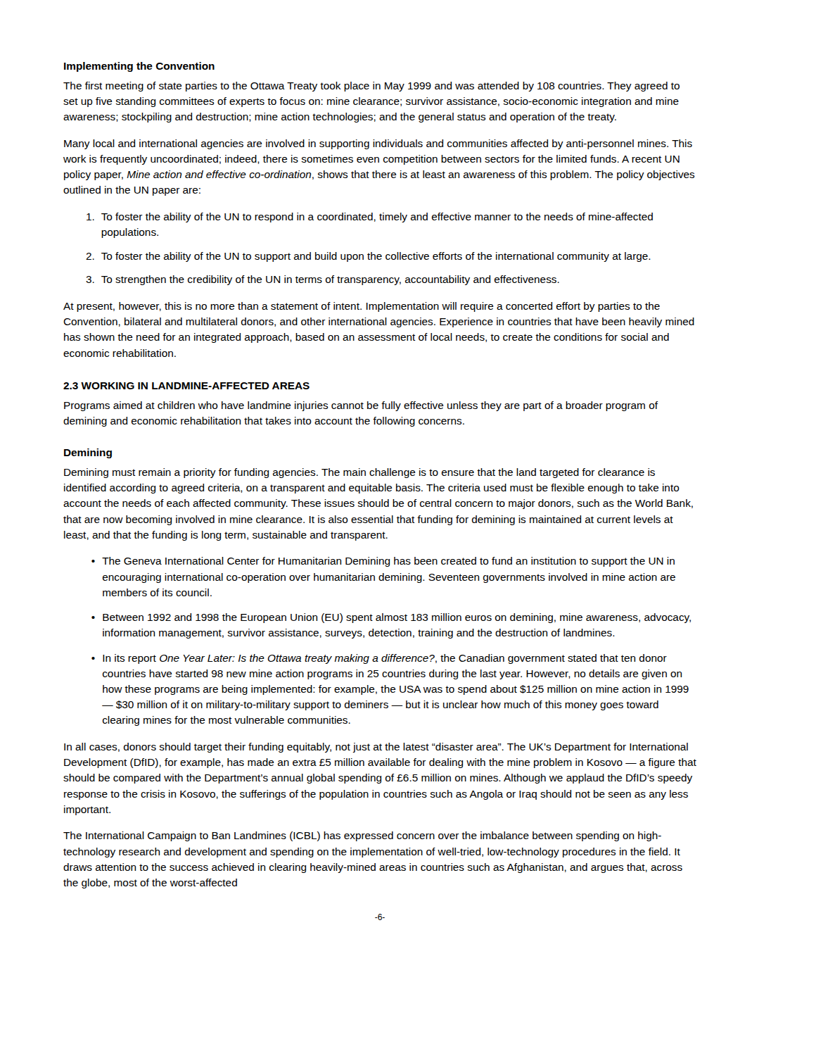Implementing the Convention
The first meeting of state parties to the Ottawa Treaty took place in May 1999 and was attended by 108 countries. They agreed to set up five standing committees of experts to focus on: mine clearance; survivor assistance, socio-economic integration and mine awareness; stockpiling and destruction; mine action technologies; and the general status and operation of the treaty.
Many local and international agencies are involved in supporting individuals and communities affected by anti-personnel mines. This work is frequently uncoordinated; indeed, there is sometimes even competition between sectors for the limited funds. A recent UN policy paper, Mine action and effective co-ordination, shows that there is at least an awareness of this problem. The policy objectives outlined in the UN paper are:
To foster the ability of the UN to respond in a coordinated, timely and effective manner to the needs of mine-affected populations.
To foster the ability of the UN to support and build upon the collective efforts of the international community at large.
To strengthen the credibility of the UN in terms of transparency, accountability and effectiveness.
At present, however, this is no more than a statement of intent. Implementation will require a concerted effort by parties to the Convention, bilateral and multilateral donors, and other international agencies. Experience in countries that have been heavily mined has shown the need for an integrated approach, based on an assessment of local needs, to create the conditions for social and economic rehabilitation.
2.3 WORKING IN LANDMINE-AFFECTED AREAS
Programs aimed at children who have landmine injuries cannot be fully effective unless they are part of a broader program of demining and economic rehabilitation that takes into account the following concerns.
Demining
Demining must remain a priority for funding agencies. The main challenge is to ensure that the land targeted for clearance is identified according to agreed criteria, on a transparent and equitable basis. The criteria used must be flexible enough to take into account the needs of each affected community. These issues should be of central concern to major donors, such as the World Bank, that are now becoming involved in mine clearance. It is also essential that funding for demining is maintained at current levels at least, and that the funding is long term, sustainable and transparent.
The Geneva International Center for Humanitarian Demining has been created to fund an institution to support the UN in encouraging international co-operation over humanitarian demining. Seventeen governments involved in mine action are members of its council.
Between 1992 and 1998 the European Union (EU) spent almost 183 million euros on demining, mine awareness, advocacy, information management, survivor assistance, surveys, detection, training and the destruction of landmines.
In its report One Year Later: Is the Ottawa treaty making a difference?, the Canadian government stated that ten donor countries have started 98 new mine action programs in 25 countries during the last year. However, no details are given on how these programs are being implemented: for example, the USA was to spend about $125 million on mine action in 1999 — $30 million of it on military-to-military support to deminers — but it is unclear how much of this money goes toward clearing mines for the most vulnerable communities.
In all cases, donors should target their funding equitably, not just at the latest “disaster area”. The UK’s Department for International Development (DfID), for example, has made an extra £5 million available for dealing with the mine problem in Kosovo — a figure that should be compared with the Department’s annual global spending of £6.5 million on mines. Although we applaud the DfID’s speedy response to the crisis in Kosovo, the sufferings of the population in countries such as Angola or Iraq should not be seen as any less important.
The International Campaign to Ban Landmines (ICBL) has expressed concern over the imbalance between spending on high-technology research and development and spending on the implementation of well-tried, low-technology procedures in the field. It draws attention to the success achieved in clearing heavily-mined areas in countries such as Afghanistan, and argues that, across the globe, most of the worst-affected
-6-